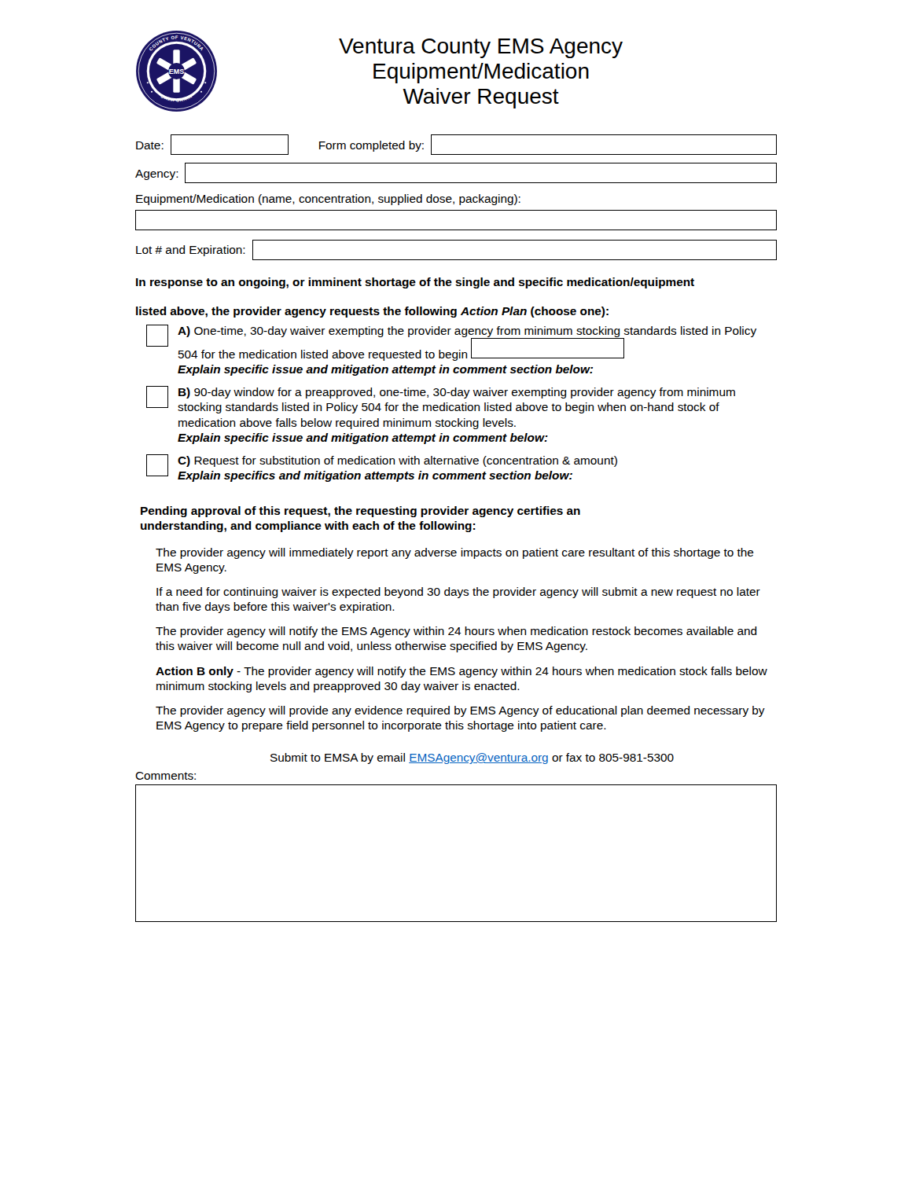EMS COUNTY OF VENTURA CALIFORNIA
Ventura County EMS Agency
Equipment/Medication
Waiver Request
Date:
Form completed by:
Agency:
Equipment/Medication (name, concentration, supplied dose, packaging):
Lot # and Expiration:
In response to an ongoing, or imminent shortage of the single and specific medication/equipment
listed above, the provider agency requests the following Action Plan (choose one):
A) One-time, 30-day waiver exempting the provider agency from minimum stocking standards listed in Policy 504 for the medication listed above requested to begin
Explain specific issue and mitigation attempt in comment section below:
B) 90-day window for a preapproved, one-time, 30-day waiver exempting provider agency from minimum stocking standards listed in Policy 504 for the medication listed above to begin when on-hand stock of medication above falls below required minimum stocking levels.
Explain specific issue and mitigation attempt in comment below:
C) Request for substitution of medication with alternative (concentration & amount)
Explain specifics and mitigation attempts in comment section below:
Pending approval of this request, the requesting provider agency certifies an
understanding, and compliance with each of the following:
The provider agency will immediately report any adverse impacts on patient care resultant of this shortage to the EMS Agency.
If a need for continuing waiver is expected beyond 30 days the provider agency will submit a new request no later than five days before this waiver's expiration.
The provider agency will notify the EMS Agency within 24 hours when medication restock becomes available and this waiver will become null and void, unless otherwise specified by EMS Agency.
Action B only - The provider agency will notify the EMS agency within 24 hours when medication stock falls below minimum stocking levels and preapproved 30 day waiver is enacted.
The provider agency will provide any evidence required by EMS Agency of educational plan deemed necessary by EMS Agency to prepare field personnel to incorporate this shortage into patient care.
Submit to EMSA by email EMSAgency@ventura.org or fax to 805-981-5300
Comments: